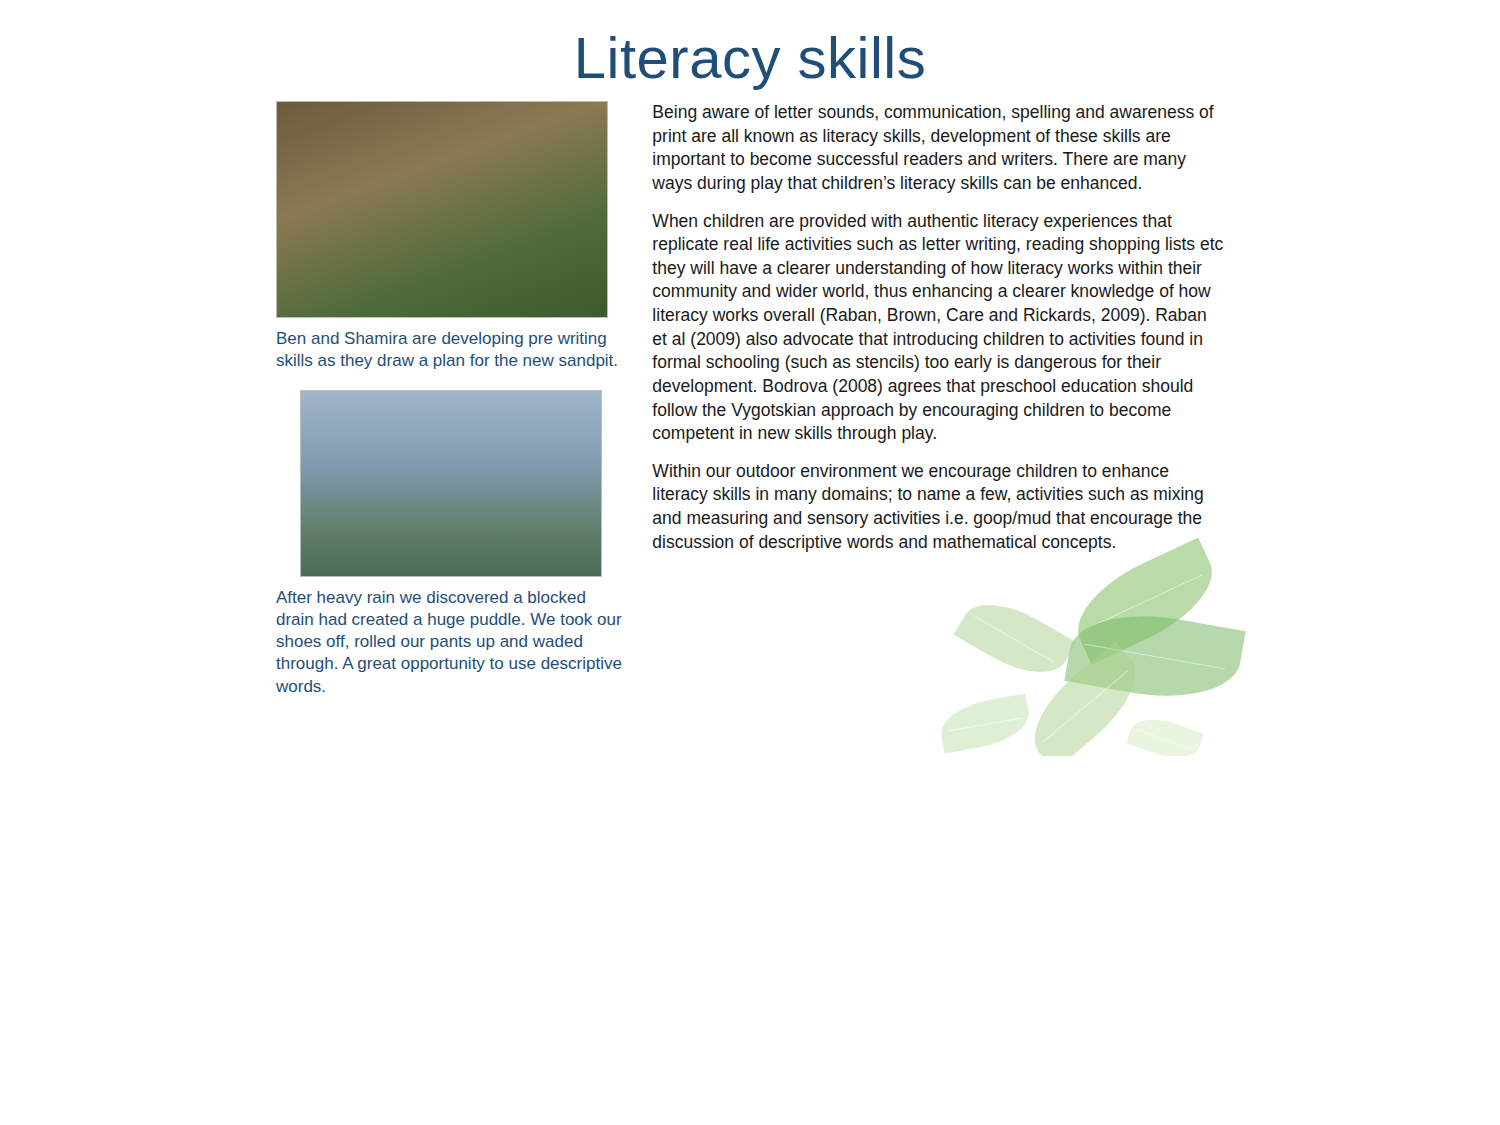Literacy skills
Ben and Shamira are developing pre writing skills as they draw a plan for the new sandpit.
After heavy rain we discovered a blocked drain had created a huge puddle. We took our shoes off, rolled our pants up and waded through. A great opportunity to use descriptive words.
Being aware of letter sounds, communication, spelling and awareness of print are all known as literacy skills, development of these skills are important to become successful readers and writers. There are many ways during play that children’s literacy skills can be enhanced.
When children are provided with authentic literacy experiences that replicate real life activities such as letter writing, reading shopping lists etc they will have a clearer understanding of how literacy works within their community and wider world, thus enhancing a clearer knowledge of how literacy works overall (Raban, Brown, Care and Rickards, 2009). Raban et al (2009) also advocate that introducing children to activities found in formal schooling (such as stencils) too early is dangerous for their development. Bodrova (2008) agrees that preschool education should follow the Vygotskian approach by encouraging children to become competent in new skills through play.
Within our outdoor environment we encourage children to enhance literacy skills in many domains; to name a few, activities such as mixing and measuring and sensory activities i.e. goop/mud that encourage the discussion of descriptive words and mathematical concepts.